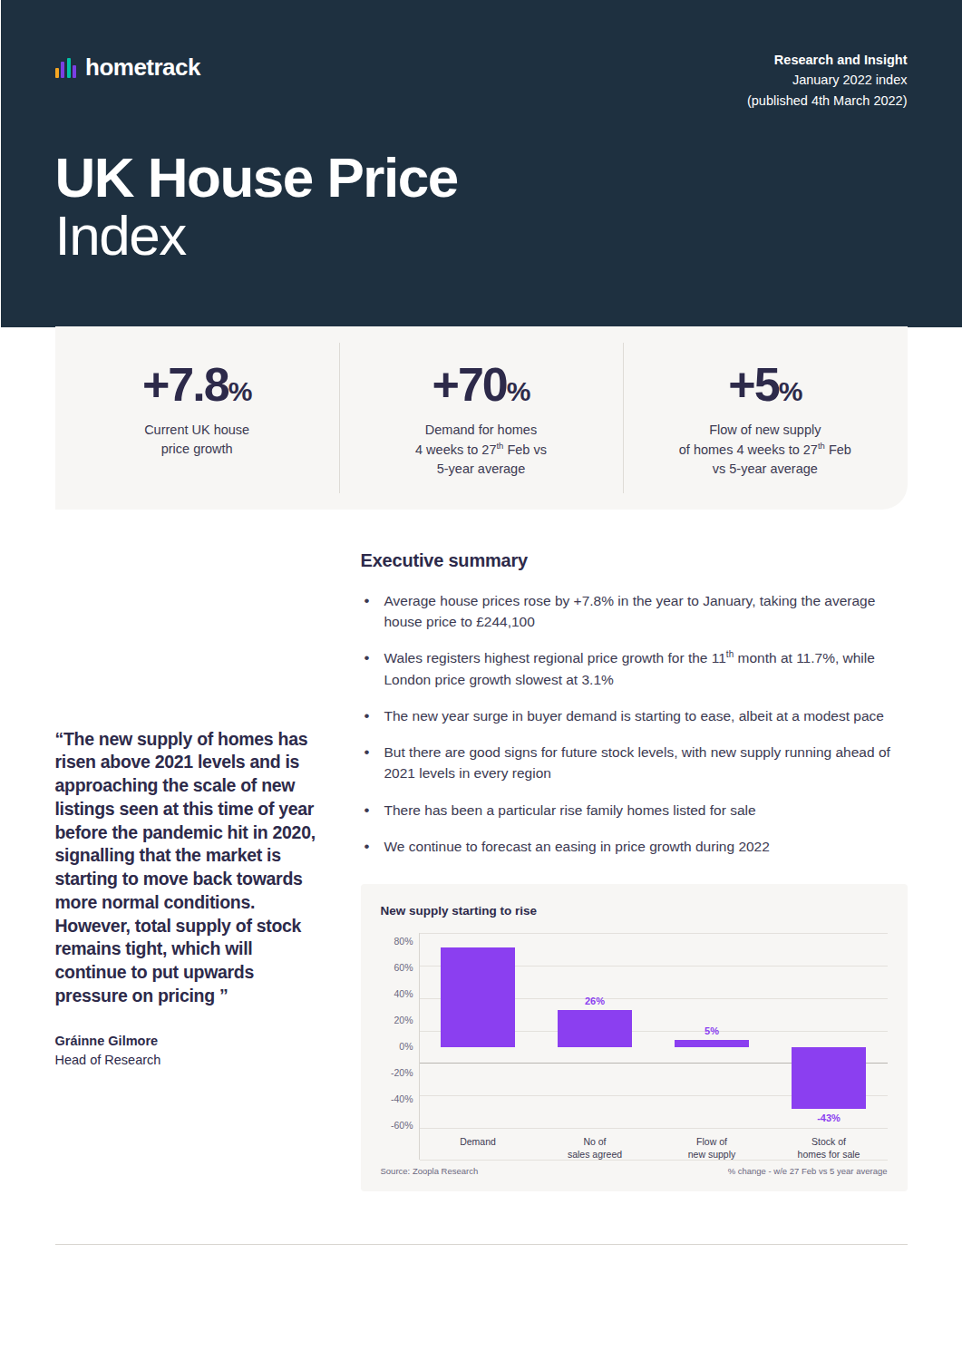hometrack
Research and Insight
January 2022 index
(published 4th March 2022)
UK House PriceIndex
+7.8%
Current UK house
price growth
+70%
Demand for homes
4 weeks to 27th Feb vs
5-year average
+5%
Flow of new supply
of homes 4 weeks to 27th Feb
vs 5-year average
“The new supply of homes has risen above 2021 levels and is approaching the scale of new listings seen at this time of year before the pandemic hit in 2020, signalling that the market is starting to move back towards more normal conditions. However, total supply of stock remains tight, which will continue to put upwards pressure on pricing ”
Gráinne Gilmore
Head of Research
Executive summary
Average house prices rose by +7.8% in the year to January, taking the average house price to £244,100
Wales registers highest regional price growth for the 11th month at 11.7%, while London price growth slowest at 3.1%
The new year surge in buyer demand is starting to ease, albeit at a modest pace
But there are good signs for future stock levels, with new supply running ahead of 2021 levels in every region
There has been a particular rise family homes listed for sale
We continue to forecast an easing in price growth during 2022
New supply starting to rise
80%
60%
40%
20%
0%
-20%
-40%
-60%
70%
26%
5%
-43%
Demand
No of
sales agreed
Flow of
new supply
Stock of
homes for sale
Source: Zoopla Research % change - w/e 27 Feb vs 5 year average